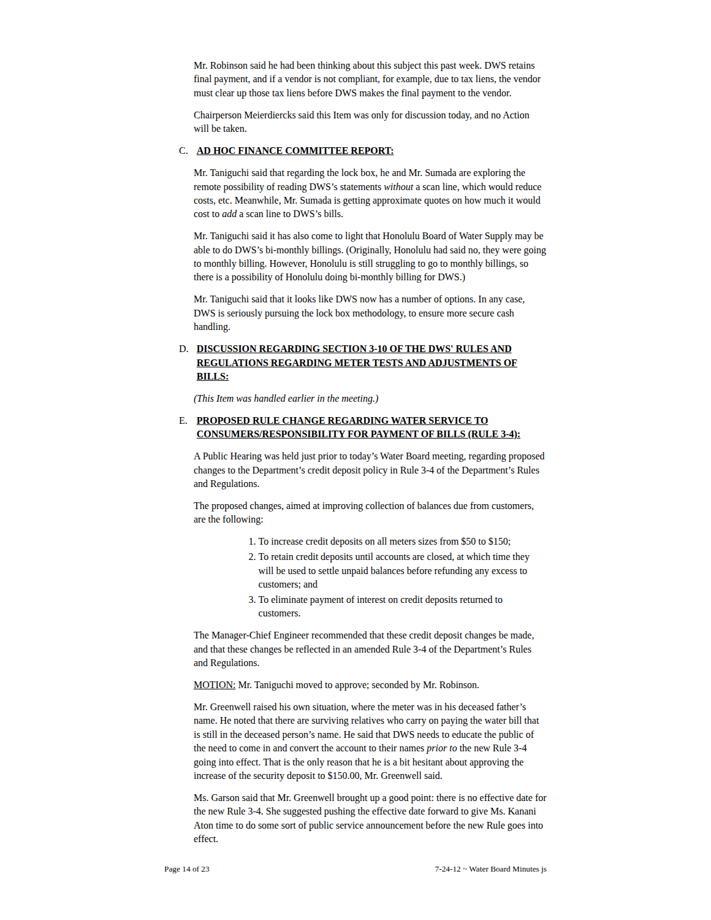Mr. Robinson said he had been thinking about this subject this past week. DWS retains final payment, and if a vendor is not compliant, for example, due to tax liens, the vendor must clear up those tax liens before DWS makes the final payment to the vendor.
Chairperson Meierdiercks said this Item was only for discussion today, and no Action will be taken.
C.
Ad Hoc Finance Committee Report:
Mr. Taniguchi said that regarding the lock box, he and Mr. Sumada are exploring the remote possibility of reading DWS’s statements without a scan line, which would reduce costs, etc. Meanwhile, Mr. Sumada is getting approximate quotes on how much it would cost to add a scan line to DWS’s bills.
Mr. Taniguchi said it has also come to light that Honolulu Board of Water Supply may be able to do DWS’s bi-monthly billings. (Originally, Honolulu had said no, they were going to monthly billing. However, Honolulu is still struggling to go to monthly billings, so there is a possibility of Honolulu doing bi-monthly billing for DWS.)
Mr. Taniguchi said that it looks like DWS now has a number of options. In any case, DWS is seriously pursuing the lock box methodology, to ensure more secure cash handling.
D.
Discussion Regarding Section 3-10 of the DWS' Rules and Regulations Regarding Meter Tests and Adjustments of Bills:
(This Item was handled earlier in the meeting.)
E.
Proposed Rule Change Regarding Water Service to Consumers/Responsibility for Payment of Bills (Rule 3-4):
A Public Hearing was held just prior to today’s Water Board meeting, regarding proposed changes to the Department’s credit deposit policy in Rule 3-4 of the Department’s Rules and Regulations.
The proposed changes, aimed at improving collection of balances due from customers, are the following:
To increase credit deposits on all meters sizes from $50 to $150;
To retain credit deposits until accounts are closed, at which time they will be used to settle unpaid balances before refunding any excess to customers; and
To eliminate payment of interest on credit deposits returned to customers.
The Manager-Chief Engineer recommended that these credit deposit changes be made, and that these changes be reflected in an amended Rule 3-4 of the Department’s Rules and Regulations.
MOTION: Mr. Taniguchi moved to approve; seconded by Mr. Robinson.
Mr. Greenwell raised his own situation, where the meter was in his deceased father’s name. He noted that there are surviving relatives who carry on paying the water bill that is still in the deceased person’s name. He said that DWS needs to educate the public of the need to come in and convert the account to their names prior to the new Rule 3-4 going into effect. That is the only reason that he is a bit hesitant about approving the increase of the security deposit to $150.00, Mr. Greenwell said.
Ms. Garson said that Mr. Greenwell brought up a good point: there is no effective date for the new Rule 3-4. She suggested pushing the effective date forward to give Ms. Kanani Aton time to do some sort of public service announcement before the new Rule goes into effect.
Page 14 of 23 7-24-12 ~ Water Board Minutes js